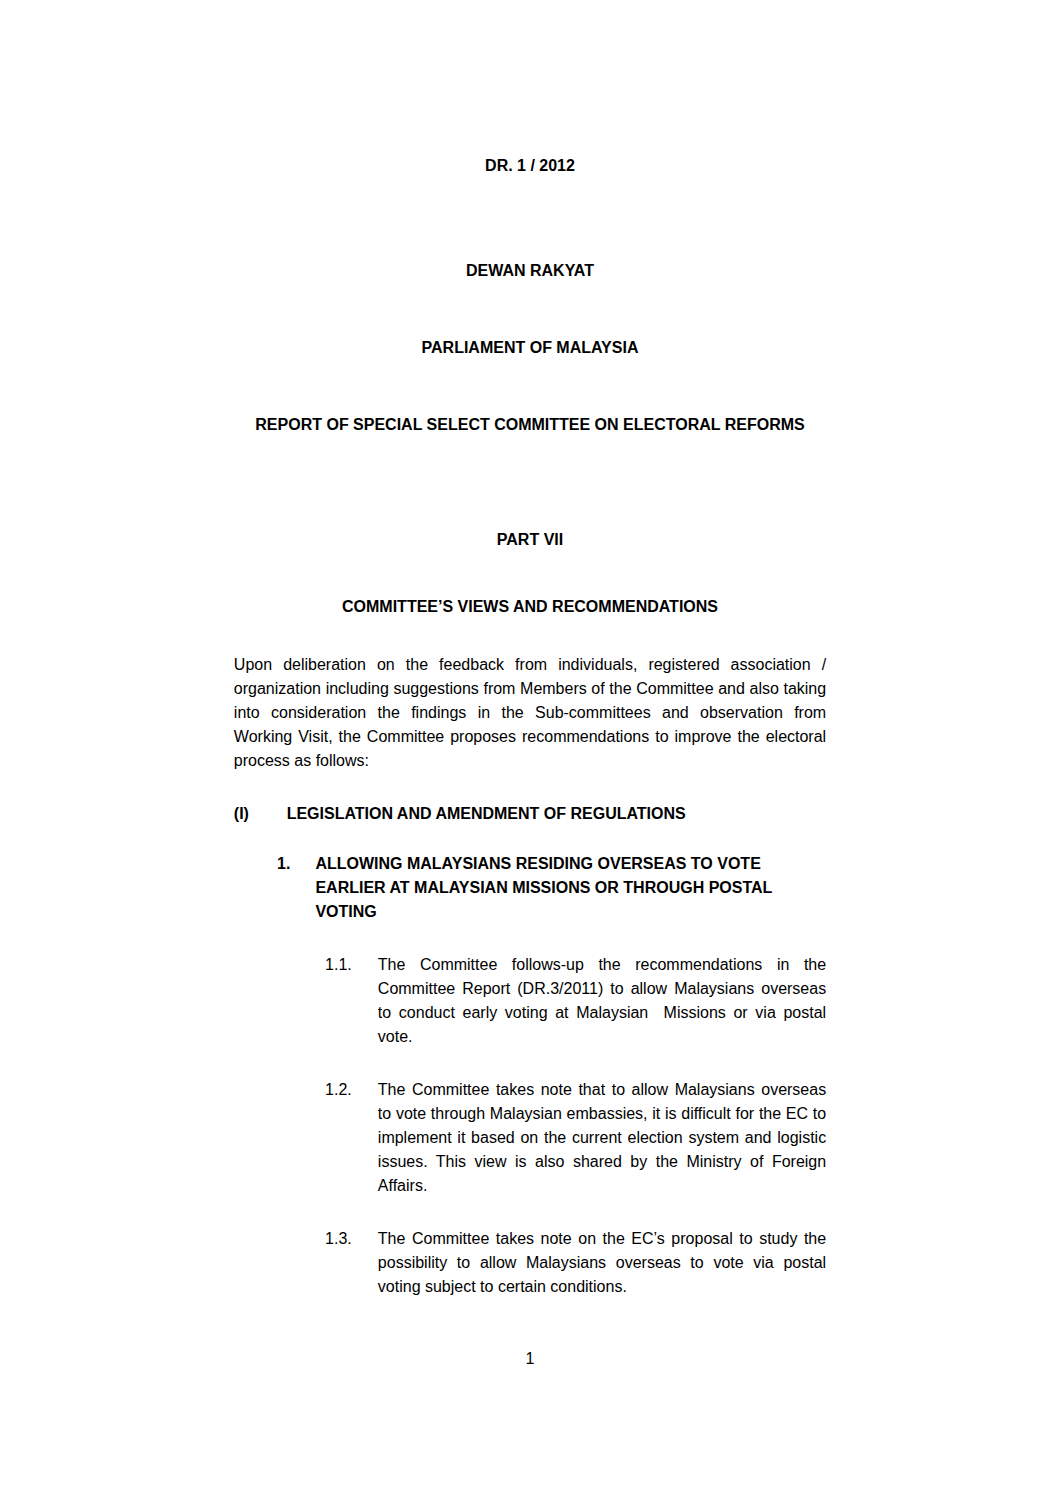DR. 1 / 2012
DEWAN RAKYAT
PARLIAMENT OF MALAYSIA
REPORT OF SPECIAL SELECT COMMITTEE ON ELECTORAL REFORMS
PART VII
COMMITTEE’S VIEWS AND RECOMMENDATIONS
Upon deliberation on the feedback from individuals, registered association / organization including suggestions from Members of the Committee and also taking into consideration the findings in the Sub-committees and observation from Working Visit, the Committee proposes recommendations to improve the electoral process as follows:
(I)
LEGISLATION AND AMENDMENT OF REGULATIONS
1.
ALLOWING MALAYSIANS RESIDING OVERSEAS TO VOTE EARLIER AT MALAYSIAN MISSIONS OR THROUGH POSTAL VOTING
1.1.
The Committee follows-up the recommendations in the Committee Report (DR.3/2011) to allow Malaysians overseas to conduct early voting at Malaysian Missions or via postal vote.
1.2.
The Committee takes note that to allow Malaysians overseas to vote through Malaysian embassies, it is difficult for the EC to implement it based on the current election system and logistic issues. This view is also shared by the Ministry of Foreign Affairs.
1.3.
The Committee takes note on the EC’s proposal to study the possibility to allow Malaysians overseas to vote via postal voting subject to certain conditions.
1